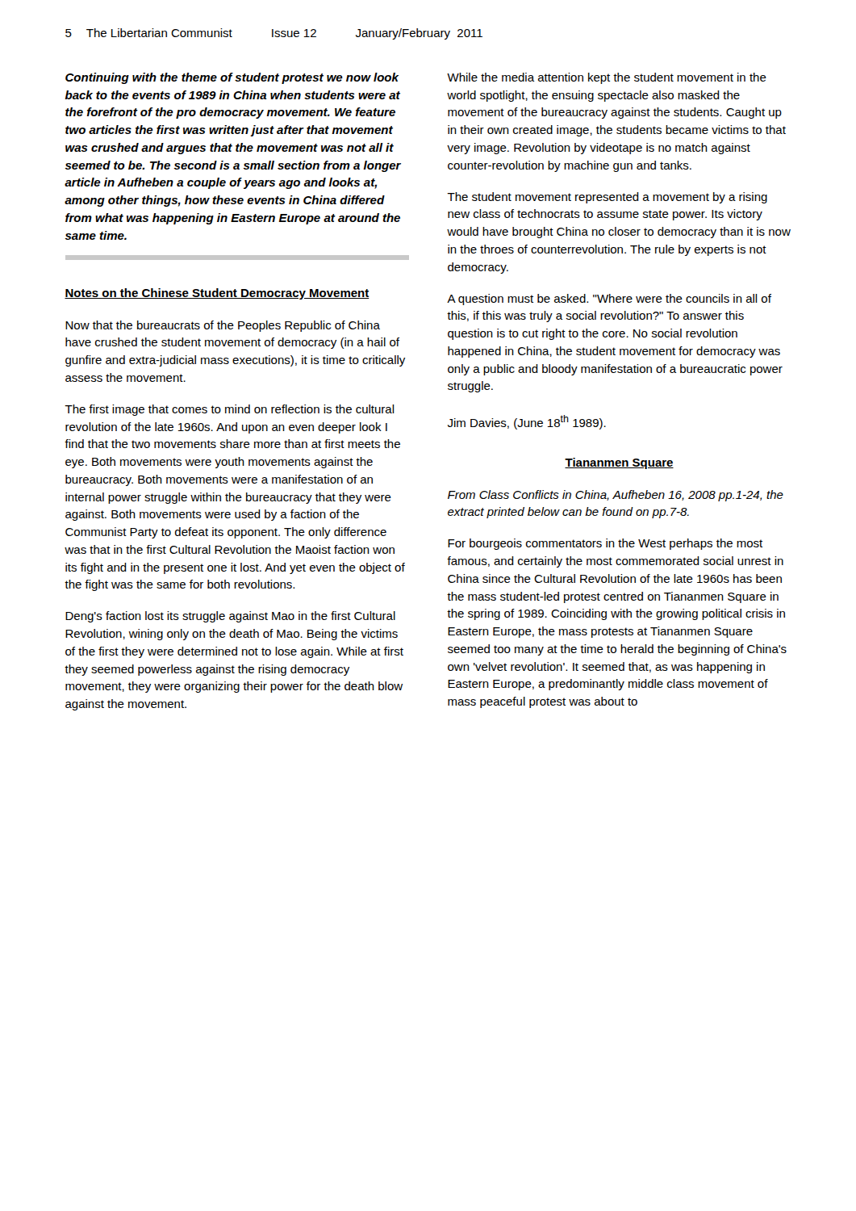5 The Libertarian Communist Issue 12 January/February 2011
Continuing with the theme of student protest we now look back to the events of 1989 in China when students were at the forefront of the pro democracy movement. We feature two articles the first was written just after that movement was crushed and argues that the movement was not all it seemed to be. The second is a small section from a longer article in Aufheben a couple of years ago and looks at, among other things, how these events in China differed from what was happening in Eastern Europe at around the same time.
Notes on the Chinese Student Democracy Movement
Now that the bureaucrats of the Peoples Republic of China have crushed the student movement of democracy (in a hail of gunfire and extra-judicial mass executions), it is time to critically assess the movement.
The first image that comes to mind on reflection is the cultural revolution of the late 1960s. And upon an even deeper look I find that the two movements share more than at first meets the eye. Both movements were youth movements against the bureaucracy. Both movements were a manifestation of an internal power struggle within the bureaucracy that they were against. Both movements were used by a faction of the Communist Party to defeat its opponent. The only difference was that in the first Cultural Revolution the Maoist faction won its fight and in the present one it lost. And yet even the object of the fight was the same for both revolutions.
Deng's faction lost its struggle against Mao in the first Cultural Revolution, wining only on the death of Mao. Being the victims of the first they were determined not to lose again. While at first they seemed powerless against the rising democracy movement, they were organizing their power for the death blow against the movement.
While the media attention kept the student movement in the world spotlight, the ensuing spectacle also masked the movement of the bureaucracy against the students. Caught up in their own created image, the students became victims to that very image. Revolution by videotape is no match against counter-revolution by machine gun and tanks.
The student movement represented a movement by a rising new class of technocrats to assume state power. Its victory would have brought China no closer to democracy than it is now in the throes of counterrevolution. The rule by experts is not democracy.
A question must be asked. "Where were the councils in all of this, if this was truly a social revolution?" To answer this question is to cut right to the core. No social revolution happened in China, the student movement for democracy was only a public and bloody manifestation of a bureaucratic power struggle.
Jim Davies, (June 18th 1989).
Tiananmen Square
From Class Conflicts in China, Aufheben 16, 2008 pp.1-24, the extract printed below can be found on pp.7-8.
For bourgeois commentators in the West perhaps the most famous, and certainly the most commemorated social unrest in China since the Cultural Revolution of the late 1960s has been the mass student-led protest centred on Tiananmen Square in the spring of 1989. Coinciding with the growing political crisis in Eastern Europe, the mass protests at Tiananmen Square seemed too many at the time to herald the beginning of China's own 'velvet revolution'. It seemed that, as was happening in Eastern Europe, a predominantly middle class movement of mass peaceful protest was about to